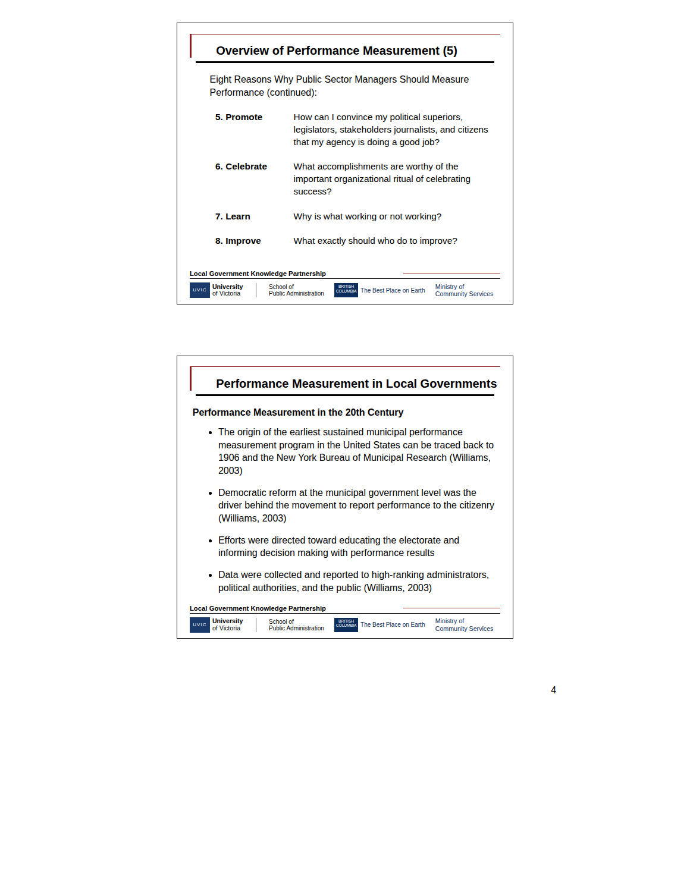Overview of Performance Measurement (5)
Eight Reasons Why Public Sector Managers Should Measure Performance (continued):
| 5. Promote | How can I convince my political superiors, legislators, stakeholders journalists, and citizens that my agency is doing a good job? |
| 6. Celebrate | What accomplishments are worthy of the important organizational ritual of celebrating success? |
| 7. Learn | Why is what working or not working? |
| 8. Improve | What exactly should who do to improve? |
Local Government Knowledge Partnership
UVIC
University
of Victoria
School of
Public Administration
BRITISH
COLUMBIA
The Best Place on Earth
Ministry of
Community Services
Performance Measurement in Local Governments
Performance Measurement in the 20th Century
The origin of the earliest sustained municipal performance measurement program in the United States can be traced back to 1906 and the New York Bureau of Municipal Research (Williams, 2003)
Democratic reform at the municipal government level was the driver behind the movement to report performance to the citizenry (Williams, 2003)
Efforts were directed toward educating the electorate and informing decision making with performance results
Data were collected and reported to high-ranking administrators, political authorities, and the public (Williams, 2003)
Local Government Knowledge Partnership
UVIC
University
of Victoria
School of
Public Administration
BRITISH
COLUMBIA
The Best Place on Earth
Ministry of
Community Services
4